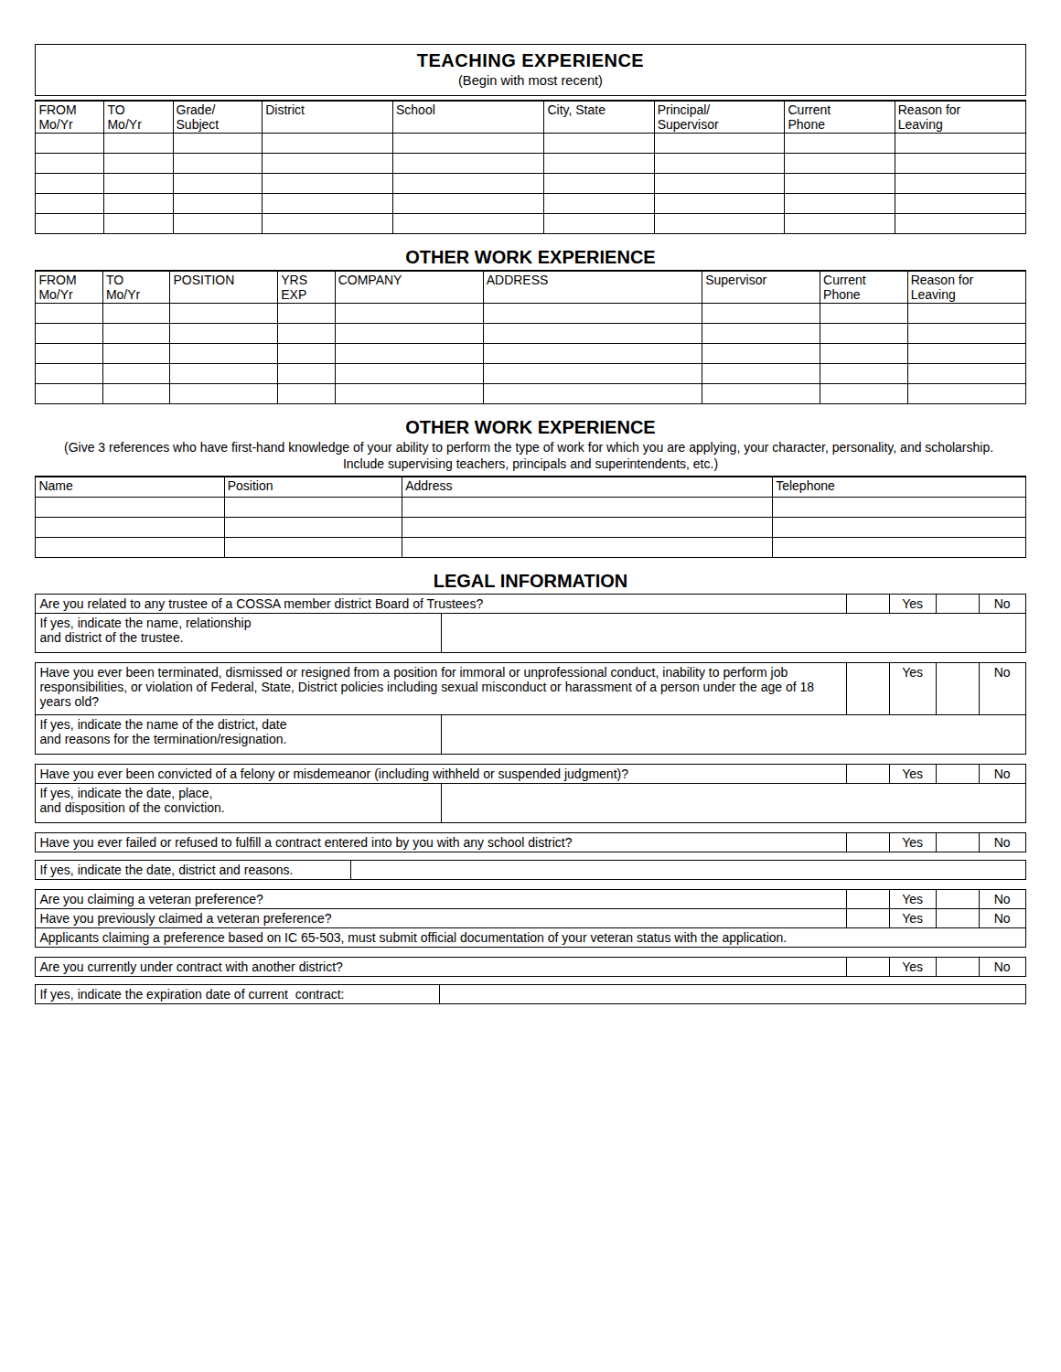TEACHING EXPERIENCE
(Begin with most recent)
| FROM Mo/Yr | TO Mo/Yr | Grade/ Subject | District | School | City, State | Principal/ Supervisor | Current Phone | Reason for Leaving |
| --- | --- | --- | --- | --- | --- | --- | --- | --- |
OTHER WORK EXPERIENCE
| FROM Mo/Yr | TO Mo/Yr | POSITION | YRS EXP | COMPANY | ADDRESS | Supervisor | Current Phone | Reason for Leaving |
| --- | --- | --- | --- | --- | --- | --- | --- | --- |
OTHER WORK EXPERIENCE
(Give 3 references who have first-hand knowledge of your ability to perform the type of work for which you are applying, your character, personality, and scholarship. Include supervising teachers, principals and superintendents, etc.)
| Name | Position | Address | Telephone |
| --- | --- | --- | --- |
LEGAL INFORMATION
| Are you related to any trustee of a COSSA member district Board of Trustees? | | Yes | | No |
| If yes, indicate the name, relationship and district of the trustee. | |
| Have you ever been terminated, dismissed or resigned from a position for immoral or unprofessional conduct, inability to perform job responsibilities, or violation of Federal, State, District policies including sexual misconduct or harassment of a person under the age of 18 years old? | | Yes | | No |
| If yes, indicate the name of the district, date and reasons for the termination/resignation. | |
| Have you ever been convicted of a felony or misdemeanor (including withheld or suspended judgment)? | | Yes | | No |
| If yes, indicate the date, place, and disposition of the conviction. | |
| Have you ever failed or refused to fulfill a contract entered into by you with any school district? | | Yes | | No |
| If yes, indicate the date, district and reasons. | |
| Are you claiming a veteran preference? | | Yes | | No |
| Have you previously claimed a veteran preference? | | Yes | | No |
| Applicants claiming a preference based on IC 65-503, must submit official documentation of your veteran status with the application. |
| Are you currently under contract with another district? | | Yes | | No |
| If yes, indicate the expiration date of current contract: | |